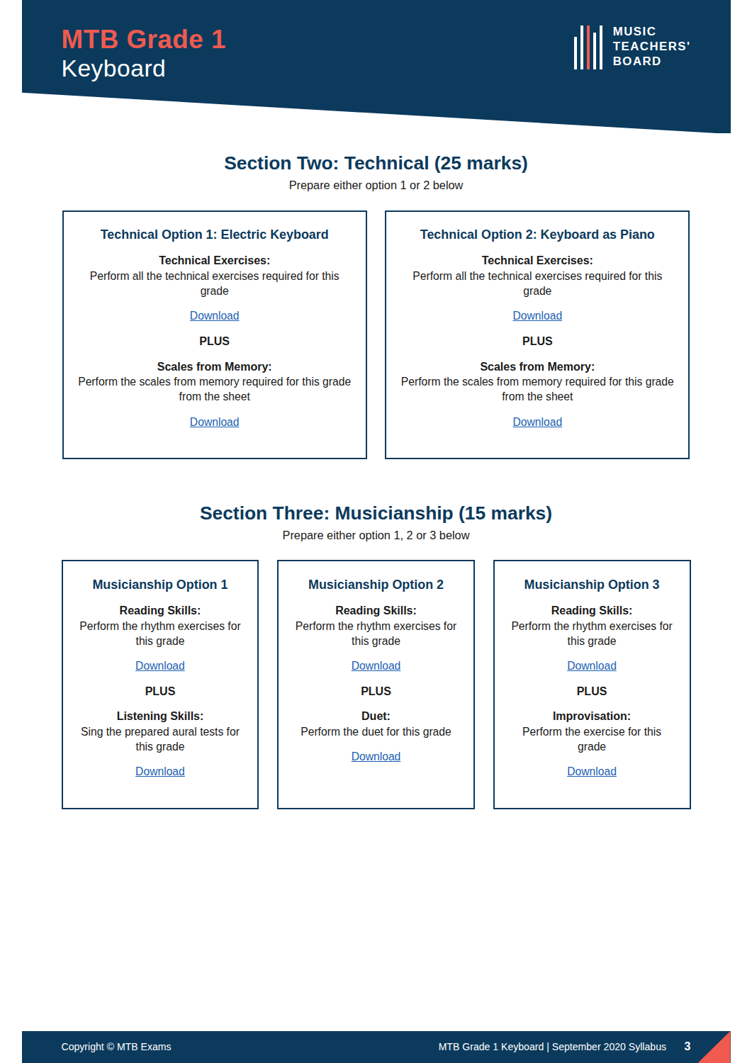MTB Grade 1
Keyboard
Music
Teachers'
Board
Section Two: Technical (25 marks)
Prepare either option 1 or 2 below
Technical Option 1: Electric Keyboard
Technical Exercises:
Perform all the technical exercises required for this grade
Download
PLUS
Scales from Memory:
Perform the scales from memory required for this grade from the sheet
Download
Technical Option 2: Keyboard as Piano
Technical Exercises:
Perform all the technical exercises required for this grade
Download
PLUS
Scales from Memory:
Perform the scales from memory required for this grade from the sheet
Download
Section Three: Musicianship (15 marks)
Prepare either option 1, 2 or 3 below
Musicianship Option 1
Reading Skills:
Perform the rhythm exercises for this grade
Download
PLUS
Listening Skills:
Sing the prepared aural tests for this grade
Download
Musicianship Option 2
Reading Skills:
Perform the rhythm exercises for this grade
Download
PLUS
Duet:
Perform the duet for this grade
Download
Musicianship Option 3
Reading Skills:
Perform the rhythm exercises for this grade
Download
PLUS
Improvisation:
Perform the exercise for this grade
Download
Copyright © MTB Exams
MTB Grade 1 Keyboard | September 2020 Syllabus 3